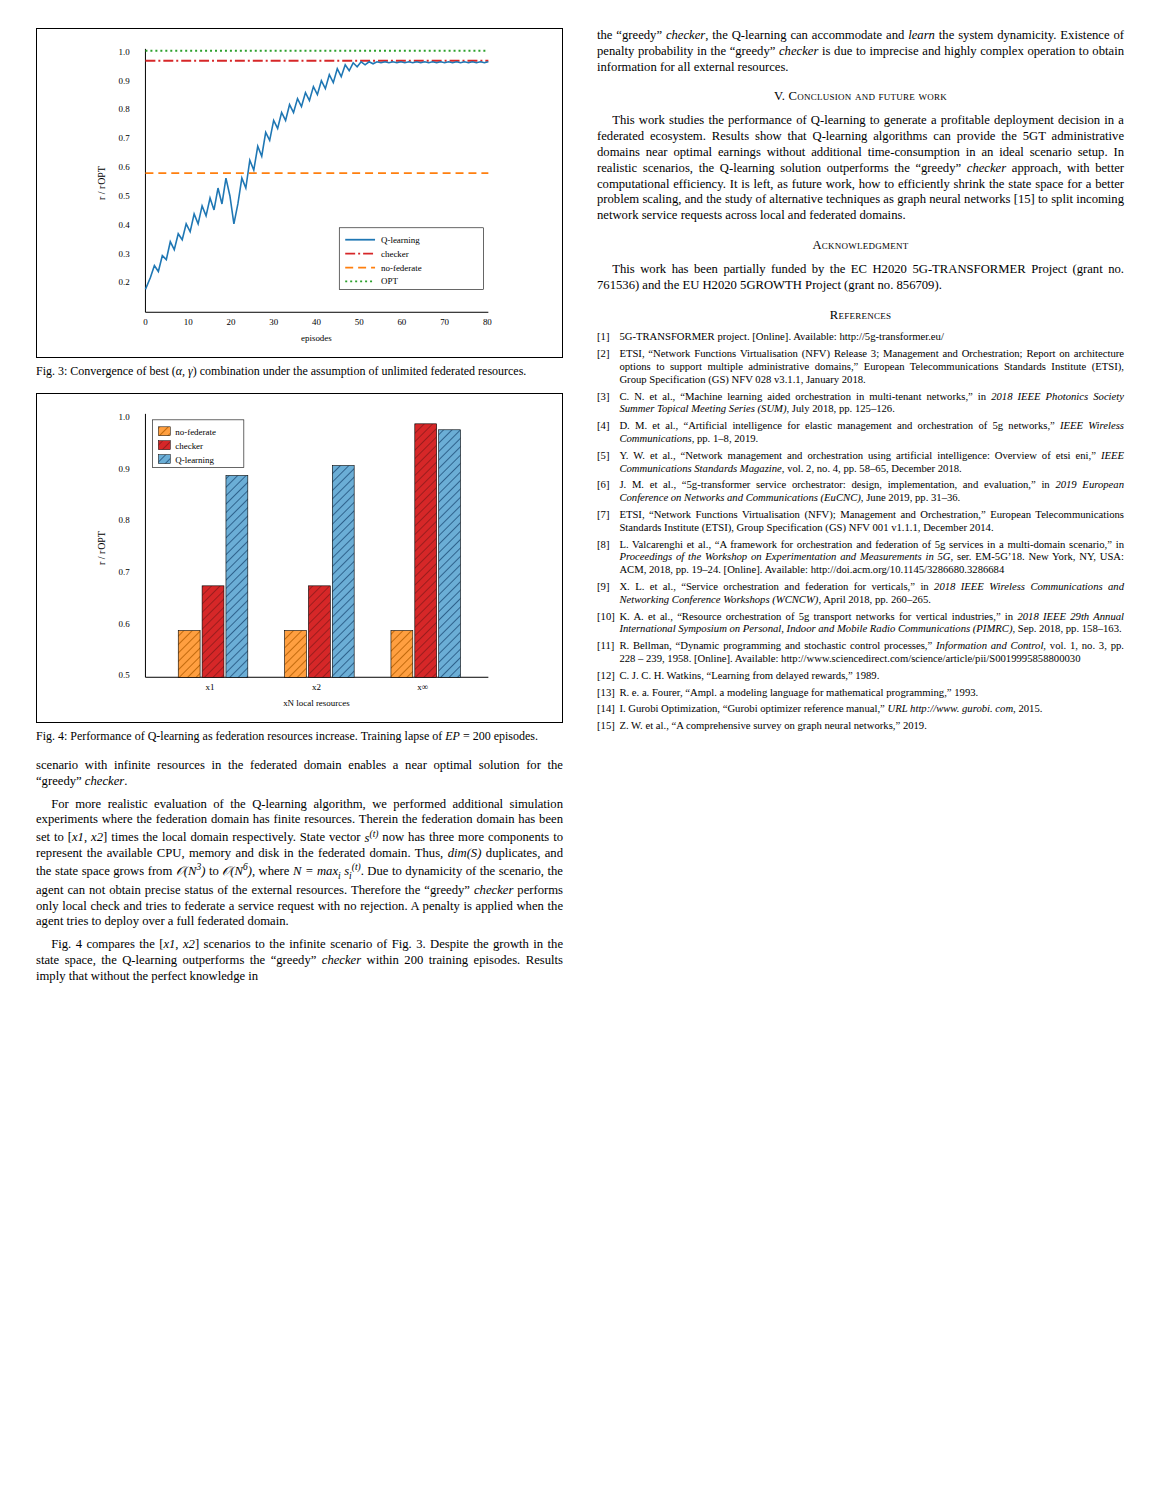1.0 0.9 0.8 0.7 0.6 0.5 0.4 0.3 0.2 0 10 20 30 40 50 60 70 80 episodes r / r OPT Q-learning checker no-federate OPT
Fig. 3: Convergence of best (α, γ) combination under the assumption of unlimited federated resources.
1.0 0.9 0.8 0.7 0.6 0.5 r / r OPT xN local resources x1 x2 x∞ no-federate checker Q-learning
Fig. 4: Performance of Q-learning as federation resources increase. Training lapse of EP = 200 episodes.
scenario with infinite resources in the federated domain enables a near optimal solution for the “greedy” checker.
For more realistic evaluation of the Q-learning algorithm, we performed additional simulation experiments where the federation domain has finite resources. Therein the federation domain has been set to [x1, x2] times the local domain respectively. State vector s(t) now has three more components to represent the available CPU, memory and disk in the federated domain. Thus, dim(S) duplicates, and the state space grows from 𝒪(N3) to 𝒪(N6), where N = maxi si(t). Due to dynamicity of the scenario, the agent can not obtain precise status of the external resources. Therefore the “greedy” checker performs only local check and tries to federate a service request with no rejection. A penalty is applied when the agent tries to deploy over a full federated domain.
Fig. 4 compares the [x1, x2] scenarios to the infinite scenario of Fig. 3. Despite the growth in the state space, the Q-learning outperforms the “greedy” checker within 200 training episodes. Results imply that without the perfect knowledge in
the “greedy” checker, the Q-learning can accommodate and learn the system dynamicity. Existence of penalty probability in the “greedy” checker is due to imprecise and highly complex operation to obtain information for all external resources.
V. Conclusion and future work
This work studies the performance of Q-learning to generate a profitable deployment decision in a federated ecosystem. Results show that Q-learning algorithms can provide the 5GT administrative domains near optimal earnings without additional time-consumption in an ideal scenario setup. In realistic scenarios, the Q-learning solution outperforms the “greedy” checker approach, with better computational efficiency. It is left, as future work, how to efficiently shrink the state space for a better problem scaling, and the study of alternative techniques as graph neural networks [15] to split incoming network service requests across local and federated domains.
Acknowledgment
This work has been partially funded by the EC H2020 5G-TRANSFORMER Project (grant no. 761536) and the EU H2020 5GROWTH Project (grant no. 856709).
References
[1] 5G-TRANSFORMER project. [Online]. Available: http://5g-transformer.eu/
[2] ETSI, “Network Functions Virtualisation (NFV) Release 3; Management and Orchestration; Report on architecture options to support multiple administrative domains,” European Telecommunications Standards Institute (ETSI), Group Specification (GS) NFV 028 v3.1.1, January 2018.
[3] C. N. et al., “Machine learning aided orchestration in multi-tenant networks,” in 2018 IEEE Photonics Society Summer Topical Meeting Series (SUM), July 2018, pp. 125–126.
[4] D. M. et al., “Artificial intelligence for elastic management and orchestration of 5g networks,” IEEE Wireless Communications, pp. 1–8, 2019.
[5] Y. W. et al., “Network management and orchestration using artificial intelligence: Overview of etsi eni,” IEEE Communications Standards Magazine, vol. 2, no. 4, pp. 58–65, December 2018.
[6] J. M. et al., “5g-transformer service orchestrator: design, implementation, and evaluation,” in 2019 European Conference on Networks and Communications (EuCNC), June 2019, pp. 31–36.
[7] ETSI, “Network Functions Virtualisation (NFV); Management and Orchestration,” European Telecommunications Standards Institute (ETSI), Group Specification (GS) NFV 001 v1.1.1, December 2014.
[8] L. Valcarenghi et al., “A framework for orchestration and federation of 5g services in a multi-domain scenario,” in Proceedings of the Workshop on Experimentation and Measurements in 5G, ser. EM-5G’18. New York, NY, USA: ACM, 2018, pp. 19–24. [Online]. Available: http://doi.acm.org/10.1145/3286680.3286684
[9] X. L. et al., “Service orchestration and federation for verticals,” in 2018 IEEE Wireless Communications and Networking Conference Workshops (WCNCW), April 2018, pp. 260–265.
[10] K. A. et al., “Resource orchestration of 5g transport networks for vertical industries,” in 2018 IEEE 29th Annual International Symposium on Personal, Indoor and Mobile Radio Communications (PIMRC), Sep. 2018, pp. 158–163.
[11] R. Bellman, “Dynamic programming and stochastic control processes,” Information and Control, vol. 1, no. 3, pp. 228 – 239, 1958. [Online]. Available: http://www.sciencedirect.com/science/article/pii/S0019995858800030
[12] C. J. C. H. Watkins, “Learning from delayed rewards,” 1989.
[13] R. e. a. Fourer, “Ampl. a modeling language for mathematical programming,” 1993.
[14] I. Gurobi Optimization, “Gurobi optimizer reference manual,” URL http://www. gurobi. com, 2015.
[15] Z. W. et al., “A comprehensive survey on graph neural networks,” 2019.